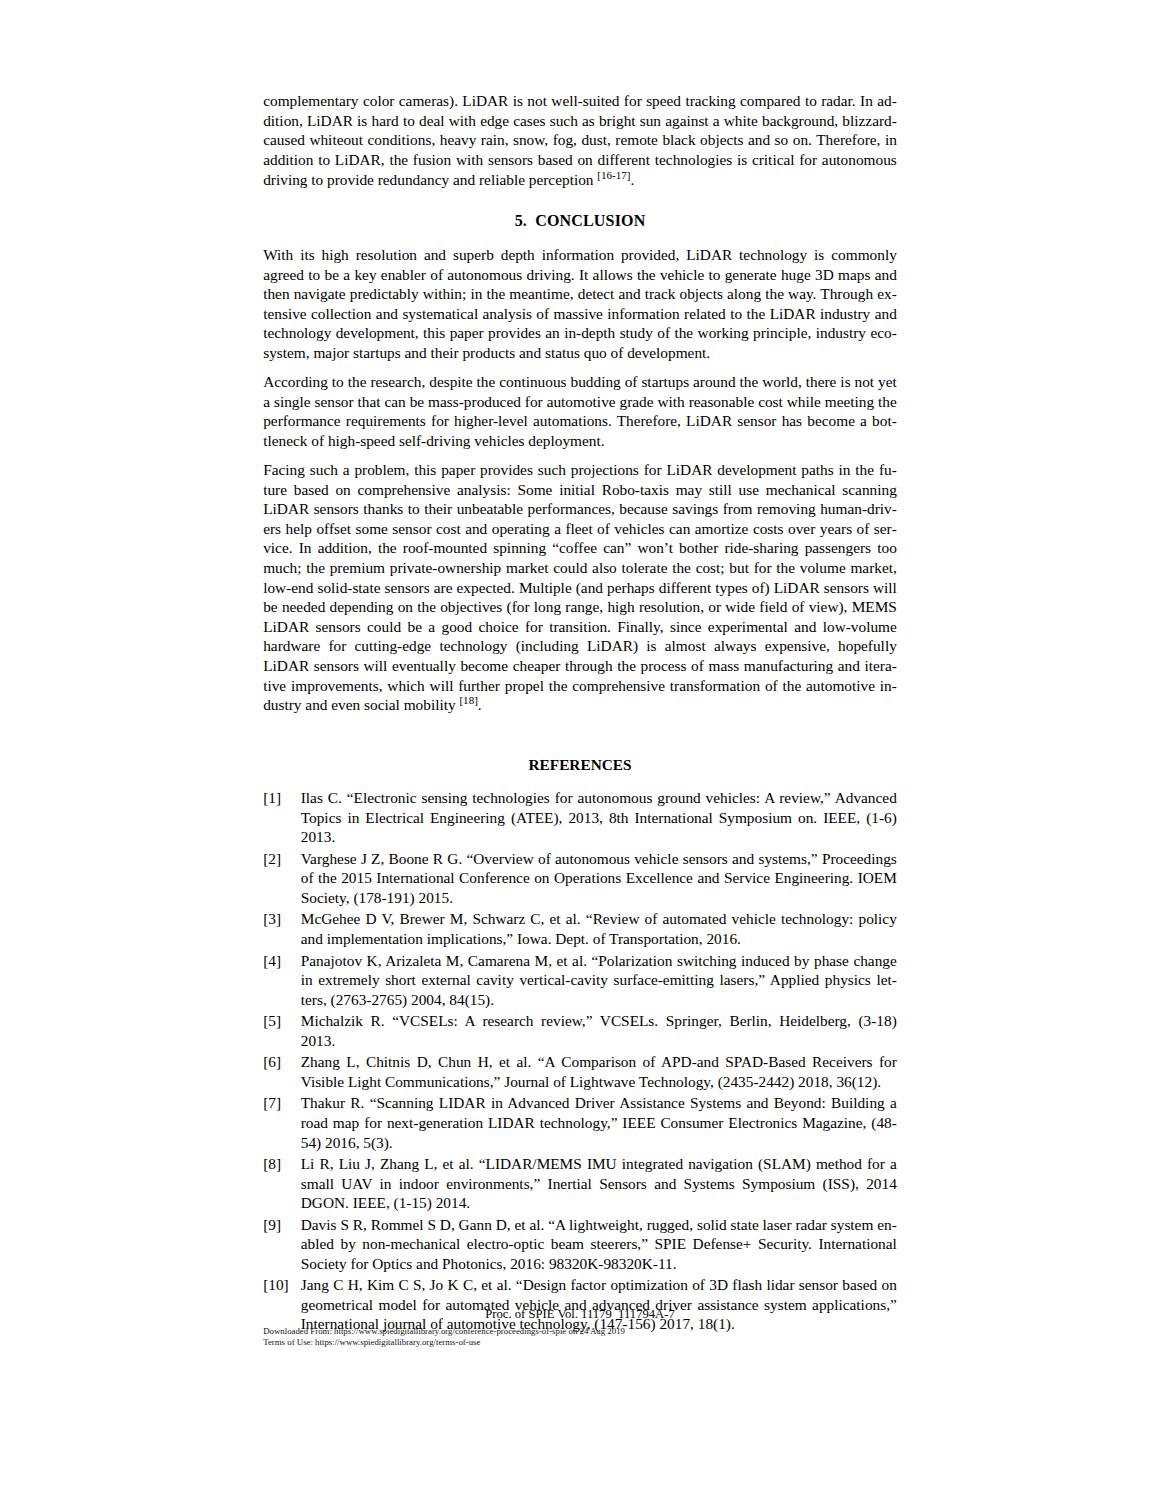complementary color cameras). LiDAR is not well-suited for speed tracking compared to radar. In addition, LiDAR is hard to deal with edge cases such as bright sun against a white background, blizzard-caused whiteout conditions, heavy rain, snow, fog, dust, remote black objects and so on. Therefore, in addition to LiDAR, the fusion with sensors based on different technologies is critical for autonomous driving to provide redundancy and reliable perception [16-17].
5. CONCLUSION
With its high resolution and superb depth information provided, LiDAR technology is commonly agreed to be a key enabler of autonomous driving. It allows the vehicle to generate huge 3D maps and then navigate predictably within; in the meantime, detect and track objects along the way. Through extensive collection and systematical analysis of massive information related to the LiDAR industry and technology development, this paper provides an in-depth study of the working principle, industry ecosystem, major startups and their products and status quo of development.
According to the research, despite the continuous budding of startups around the world, there is not yet a single sensor that can be mass-produced for automotive grade with reasonable cost while meeting the performance requirements for higher-level automations. Therefore, LiDAR sensor has become a bottleneck of high-speed self-driving vehicles deployment.
Facing such a problem, this paper provides such projections for LiDAR development paths in the future based on comprehensive analysis: Some initial Robo-taxis may still use mechanical scanning LiDAR sensors thanks to their unbeatable performances, because savings from removing human-drivers help offset some sensor cost and operating a fleet of vehicles can amortize costs over years of service. In addition, the roof-mounted spinning “coffee can” won’t bother ride-sharing passengers too much; the premium private-ownership market could also tolerate the cost; but for the volume market, low-end solid-state sensors are expected. Multiple (and perhaps different types of) LiDAR sensors will be needed depending on the objectives (for long range, high resolution, or wide field of view), MEMS LiDAR sensors could be a good choice for transition. Finally, since experimental and low-volume hardware for cutting-edge technology (including LiDAR) is almost always expensive, hopefully LiDAR sensors will eventually become cheaper through the process of mass manufacturing and iterative improvements, which will further propel the comprehensive transformation of the automotive industry and even social mobility [18].
REFERENCES
[1] Ilas C. “Electronic sensing technologies for autonomous ground vehicles: A review,” Advanced Topics in Electrical Engineering (ATEE), 2013, 8th International Symposium on. IEEE, (1-6) 2013.
[2] Varghese J Z, Boone R G. “Overview of autonomous vehicle sensors and systems,” Proceedings of the 2015 International Conference on Operations Excellence and Service Engineering. IOEM Society, (178-191) 2015.
[3] McGehee D V, Brewer M, Schwarz C, et al. “Review of automated vehicle technology: policy and implementation implications,” Iowa. Dept. of Transportation, 2016.
[4] Panajotov K, Arizaleta M, Camarena M, et al. “Polarization switching induced by phase change in extremely short external cavity vertical-cavity surface-emitting lasers,” Applied physics letters, (2763-2765) 2004, 84(15).
[5] Michalzik R. “VCSELs: A research review,” VCSELs. Springer, Berlin, Heidelberg, (3-18) 2013.
[6] Zhang L, Chitnis D, Chun H, et al. “A Comparison of APD-and SPAD-Based Receivers for Visible Light Communications,” Journal of Lightwave Technology, (2435-2442) 2018, 36(12).
[7] Thakur R. “Scanning LIDAR in Advanced Driver Assistance Systems and Beyond: Building a road map for next-generation LIDAR technology,” IEEE Consumer Electronics Magazine, (48-54) 2016, 5(3).
[8] Li R, Liu J, Zhang L, et al. “LIDAR/MEMS IMU integrated navigation (SLAM) method for a small UAV in indoor environments,” Inertial Sensors and Systems Symposium (ISS), 2014 DGON. IEEE, (1-15) 2014.
[9] Davis S R, Rommel S D, Gann D, et al. “A lightweight, rugged, solid state laser radar system enabled by non-mechanical electro-optic beam steerers,” SPIE Defense+ Security. International Society for Optics and Photonics, 2016: 98320K-98320K-11.
[10] Jang C H, Kim C S, Jo K C, et al. “Design factor optimization of 3D flash lidar sensor based on geometrical model for automated vehicle and advanced driver assistance system applications,” International journal of automotive technology, (147-156) 2017, 18(1).
Proc. of SPIE Vol. 11179 111794A-7
Downloaded From: https://www.spiedigitallibrary.org/conference-proceedings-of-spie on 24 Aug 2019
Terms of Use: https://www.spiedigitallibrary.org/terms-of-use